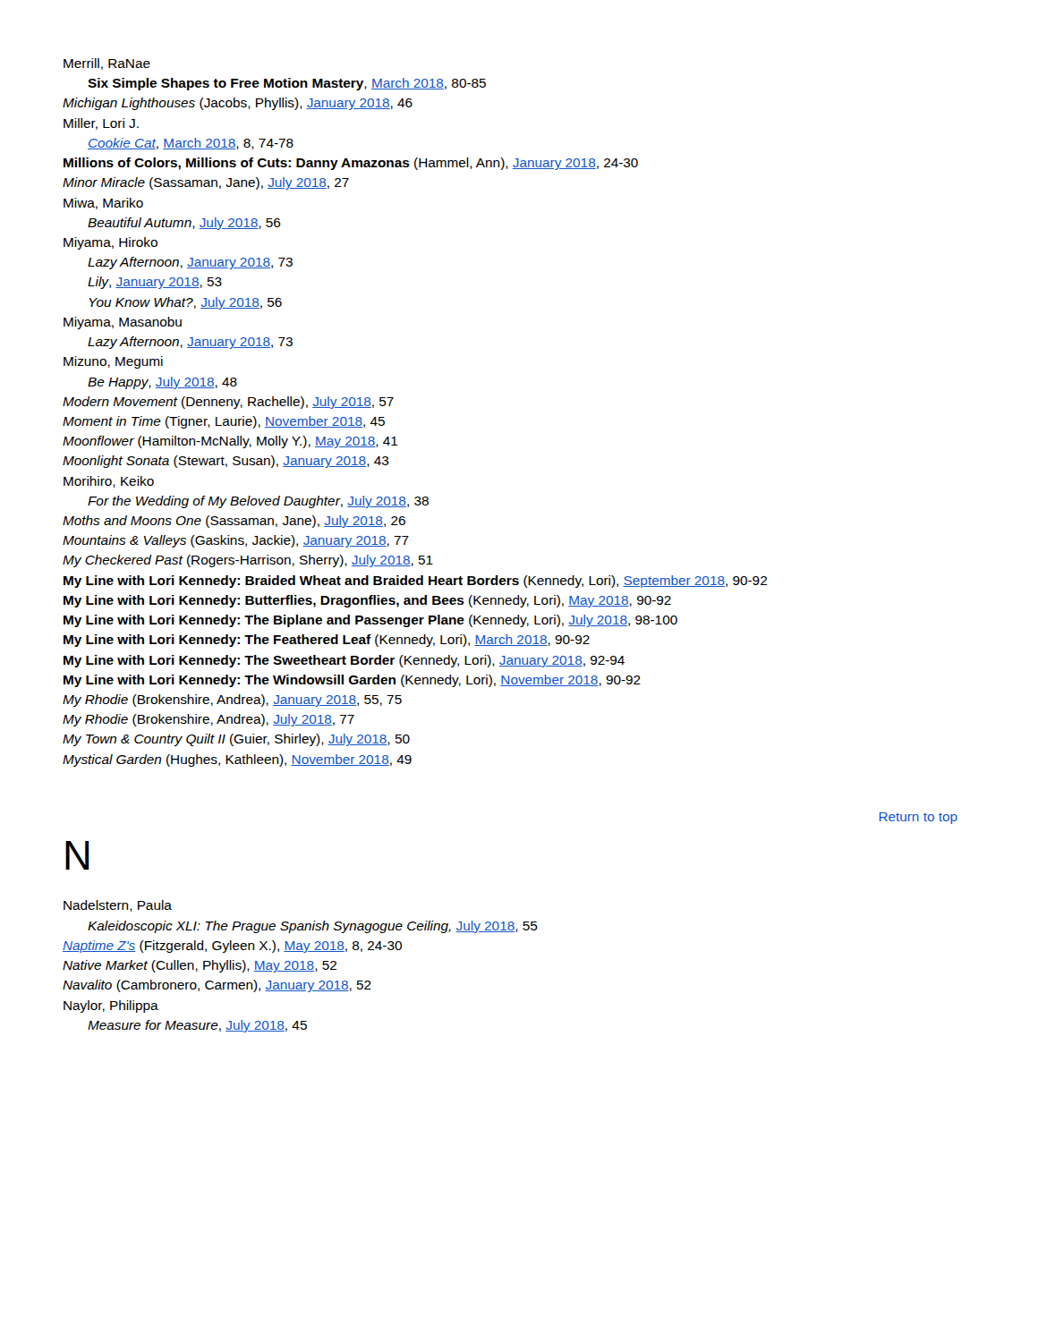Merrill, RaNae
Six Simple Shapes to Free Motion Mastery, March 2018, 80-85
Michigan Lighthouses (Jacobs, Phyllis), January 2018, 46
Miller, Lori J.
Cookie Cat, March 2018, 8, 74-78
Millions of Colors, Millions of Cuts: Danny Amazonas (Hammel, Ann), January 2018, 24-30
Minor Miracle (Sassaman, Jane), July 2018, 27
Miwa, Mariko
Beautiful Autumn, July 2018, 56
Miyama, Hiroko
Lazy Afternoon, January 2018, 73
Lily, January 2018, 53
You Know What?, July 2018, 56
Miyama, Masanobu
Lazy Afternoon, January 2018, 73
Mizuno, Megumi
Be Happy, July 2018, 48
Modern Movement (Denneny, Rachelle), July 2018, 57
Moment in Time (Tigner, Laurie), November 2018, 45
Moonflower (Hamilton-McNally, Molly Y.), May 2018, 41
Moonlight Sonata (Stewart, Susan), January 2018, 43
Morihiro, Keiko
For the Wedding of My Beloved Daughter, July 2018, 38
Moths and Moons One (Sassaman, Jane), July 2018, 26
Mountains & Valleys (Gaskins, Jackie), January 2018, 77
My Checkered Past (Rogers-Harrison, Sherry), July 2018, 51
My Line with Lori Kennedy: Braided Wheat and Braided Heart Borders (Kennedy, Lori), September 2018, 90-92
My Line with Lori Kennedy: Butterflies, Dragonflies, and Bees (Kennedy, Lori), May 2018, 90-92
My Line with Lori Kennedy: The Biplane and Passenger Plane (Kennedy, Lori), July 2018, 98-100
My Line with Lori Kennedy: The Feathered Leaf (Kennedy, Lori), March 2018, 90-92
My Line with Lori Kennedy: The Sweetheart Border (Kennedy, Lori), January 2018, 92-94
My Line with Lori Kennedy: The Windowsill Garden (Kennedy, Lori), November 2018, 90-92
My Rhodie (Brokenshire, Andrea), January 2018, 55, 75
My Rhodie (Brokenshire, Andrea), July 2018, 77
My Town & Country Quilt II (Guier, Shirley), July 2018, 50
Mystical Garden (Hughes, Kathleen), November 2018, 49
Return to top
N
Nadelstern, Paula
Kaleidoscopic XLI: The Prague Spanish Synagogue Ceiling, July 2018, 55
Naptime Z's (Fitzgerald, Gyleen X.), May 2018, 8, 24-30
Native Market (Cullen, Phyllis), May 2018, 52
Navalito (Cambronero, Carmen), January 2018, 52
Naylor, Philippa
Measure for Measure, July 2018, 45